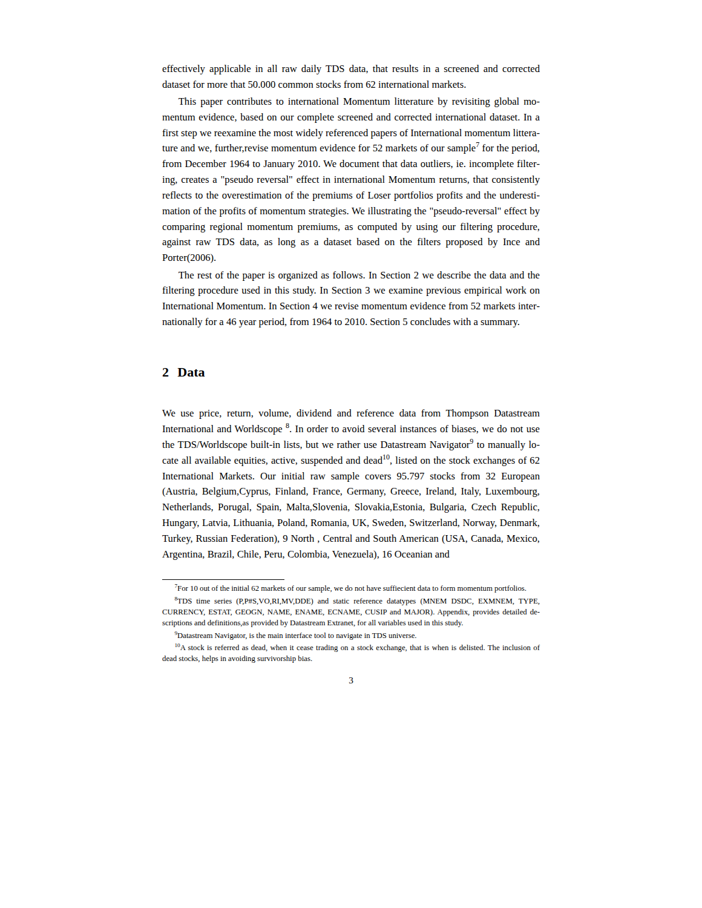effectively applicable in all raw daily TDS data, that results in a screened and corrected dataset for more that 50.000 common stocks from 62 international markets.
This paper contributes to international Momentum litterature by revisiting global momentum evidence, based on our complete screened and corrected international dataset. In a first step we reexamine the most widely referenced papers of International momentum litterature and we, further,revise momentum evidence for 52 markets of our sample7 for the period, from December 1964 to January 2010. We document that data outliers, ie. incomplete filtering, creates a "pseudo reversal" effect in international Momentum returns, that consistently reflects to the overestimation of the premiums of Loser portfolios profits and the underestimation of the profits of momentum strategies. We illustrating the "pseudo-reversal" effect by comparing regional momentum premiums, as computed by using our filtering procedure, against raw TDS data, as long as a dataset based on the filters proposed by Ince and Porter(2006).
The rest of the paper is organized as follows. In Section 2 we describe the data and the filtering procedure used in this study. In Section 3 we examine previous empirical work on International Momentum. In Section 4 we revise momentum evidence from 52 markets internationally for a 46 year period, from 1964 to 2010. Section 5 concludes with a summary.
2 Data
We use price, return, volume, dividend and reference data from Thompson Datastream International and Worldscope 8. In order to avoid several instances of biases, we do not use the TDS/Worldscope built-in lists, but we rather use Datastream Navigator9 to manually locate all available equities, active, suspended and dead10, listed on the stock exchanges of 62 International Markets. Our initial raw sample covers 95.797 stocks from 32 European (Austria, Belgium,Cyprus, Finland, France, Germany, Greece, Ireland, Italy, Luxembourg, Netherlands, Porugal, Spain, Malta,Slovenia, Slovakia,Estonia, Bulgaria, Czech Republic, Hungary, Latvia, Lithuania, Poland, Romania, UK, Sweden, Switzerland, Norway, Denmark, Turkey, Russian Federation), 9 North , Central and South American (USA, Canada, Mexico, Argentina, Brazil, Chile, Peru, Colombia, Venezuela), 16 Oceanian and
7For 10 out of the initial 62 markets of our sample, we do not have suffiecient data to form momentum portfolios.
8TDS time series (P,P#S,VO,RI,MV,DDE) and static reference datatypes (MNEM DSDC, EXMNEM, TYPE, CURRENCY, ESTAT, GEOGN, NAME, ENAME, ECNAME, CUSIP and MAJOR). Appendix, provides detailed descriptions and definitions,as provided by Datastream Extranet, for all variables used in this study.
9Datastream Navigator, is the main interface tool to navigate in TDS universe.
10A stock is referred as dead, when it cease trading on a stock exchange, that is when is delisted. The inclusion of dead stocks, helps in avoiding survivorship bias.
3